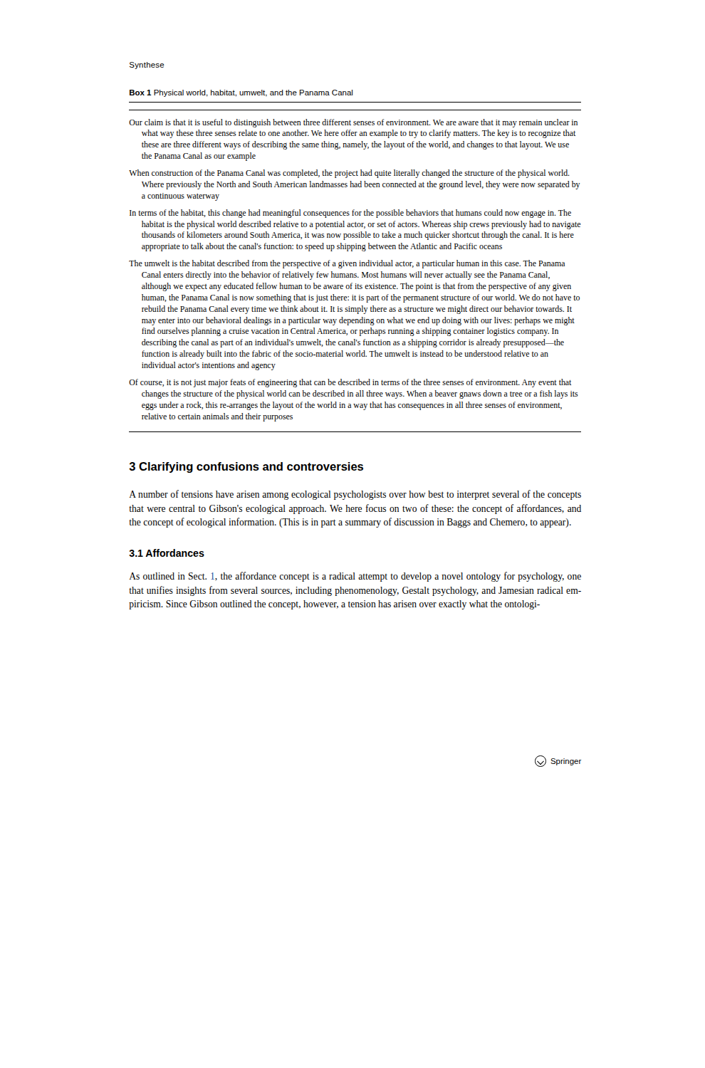Synthese
Box 1 Physical world, habitat, umwelt, and the Panama Canal
Our claim is that it is useful to distinguish between three different senses of environment. We are aware that it may remain unclear in what way these three senses relate to one another. We here offer an example to try to clarify matters. The key is to recognize that these are three different ways of describing the same thing, namely, the layout of the world, and changes to that layout. We use the Panama Canal as our example
When construction of the Panama Canal was completed, the project had quite literally changed the structure of the physical world. Where previously the North and South American landmasses had been connected at the ground level, they were now separated by a continuous waterway
In terms of the habitat, this change had meaningful consequences for the possible behaviors that humans could now engage in. The habitat is the physical world described relative to a potential actor, or set of actors. Whereas ship crews previously had to navigate thousands of kilometers around South America, it was now possible to take a much quicker shortcut through the canal. It is here appropriate to talk about the canal's function: to speed up shipping between the Atlantic and Pacific oceans
The umwelt is the habitat described from the perspective of a given individual actor, a particular human in this case. The Panama Canal enters directly into the behavior of relatively few humans. Most humans will never actually see the Panama Canal, although we expect any educated fellow human to be aware of its existence. The point is that from the perspective of any given human, the Panama Canal is now something that is just there: it is part of the permanent structure of our world. We do not have to rebuild the Panama Canal every time we think about it. It is simply there as a structure we might direct our behavior towards. It may enter into our behavioral dealings in a particular way depending on what we end up doing with our lives: perhaps we might find ourselves planning a cruise vacation in Central America, or perhaps running a shipping container logistics company. In describing the canal as part of an individual's umwelt, the canal's function as a shipping corridor is already presupposed—the function is already built into the fabric of the socio-material world. The umwelt is instead to be understood relative to an individual actor's intentions and agency
Of course, it is not just major feats of engineering that can be described in terms of the three senses of environment. Any event that changes the structure of the physical world can be described in all three ways. When a beaver gnaws down a tree or a fish lays its eggs under a rock, this re-arranges the layout of the world in a way that has consequences in all three senses of environment, relative to certain animals and their purposes
3 Clarifying confusions and controversies
A number of tensions have arisen among ecological psychologists over how best to interpret several of the concepts that were central to Gibson's ecological approach. We here focus on two of these: the concept of affordances, and the concept of ecological information. (This is in part a summary of discussion in Baggs and Chemero, to appear).
3.1 Affordances
As outlined in Sect. 1, the affordance concept is a radical attempt to develop a novel ontology for psychology, one that unifies insights from several sources, including phenomenology, Gestalt psychology, and Jamesian radical empiricism. Since Gibson outlined the concept, however, a tension has arisen over exactly what the ontologi-
Springer